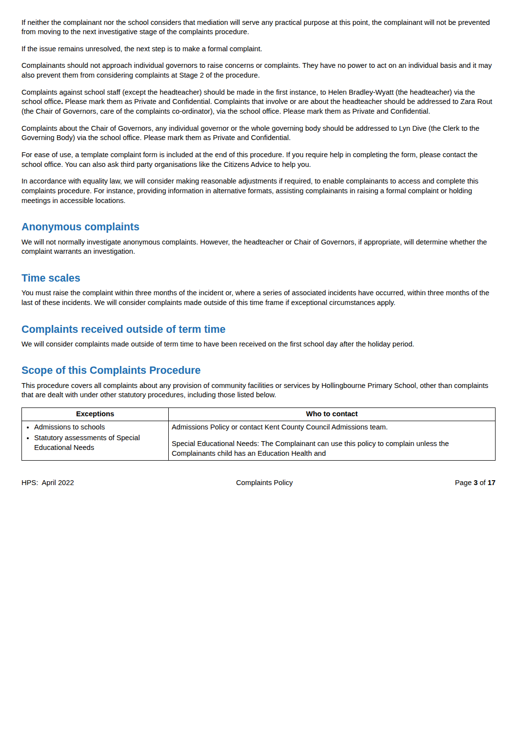If neither the complainant nor the school considers that mediation will serve any practical purpose at this point, the complainant will not be prevented from moving to the next investigative stage of the complaints procedure.
If the issue remains unresolved, the next step is to make a formal complaint.
Complainants should not approach individual governors to raise concerns or complaints. They have no power to act on an individual basis and it may also prevent them from considering complaints at Stage 2 of the procedure.
Complaints against school staff (except the headteacher) should be made in the first instance, to Helen Bradley-Wyatt (the headteacher) via the school office. Please mark them as Private and Confidential. Complaints that involve or are about the headteacher should be addressed to Zara Rout (the Chair of Governors, care of the complaints co-ordinator), via the school office. Please mark them as Private and Confidential.
Complaints about the Chair of Governors, any individual governor or the whole governing body should be addressed to Lyn Dive (the Clerk to the Governing Body) via the school office. Please mark them as Private and Confidential.
For ease of use, a template complaint form is included at the end of this procedure. If you require help in completing the form, please contact the school office. You can also ask third party organisations like the Citizens Advice to help you.
In accordance with equality law, we will consider making reasonable adjustments if required, to enable complainants to access and complete this complaints procedure. For instance, providing information in alternative formats, assisting complainants in raising a formal complaint or holding meetings in accessible locations.
Anonymous complaints
We will not normally investigate anonymous complaints. However, the headteacher or Chair of Governors, if appropriate, will determine whether the complaint warrants an investigation.
Time scales
You must raise the complaint within three months of the incident or, where a series of associated incidents have occurred, within three months of the last of these incidents. We will consider complaints made outside of this time frame if exceptional circumstances apply.
Complaints received outside of term time
We will consider complaints made outside of term time to have been received on the first school day after the holiday period.
Scope of this Complaints Procedure
This procedure covers all complaints about any provision of community facilities or services by Hollingbourne Primary School, other than complaints that are dealt with under other statutory procedures, including those listed below.
| Exceptions | Who to contact |
| --- | --- |
| Admissions to schools Statutory assessments of Special Educational Needs | Admissions Policy or contact Kent County Council Admissions team. Special Educational Needs: The Complainant can use this policy to complain unless the Complainants child has an Education Health and |
HPS: April 2022 Complaints Policy Page 3 of 17